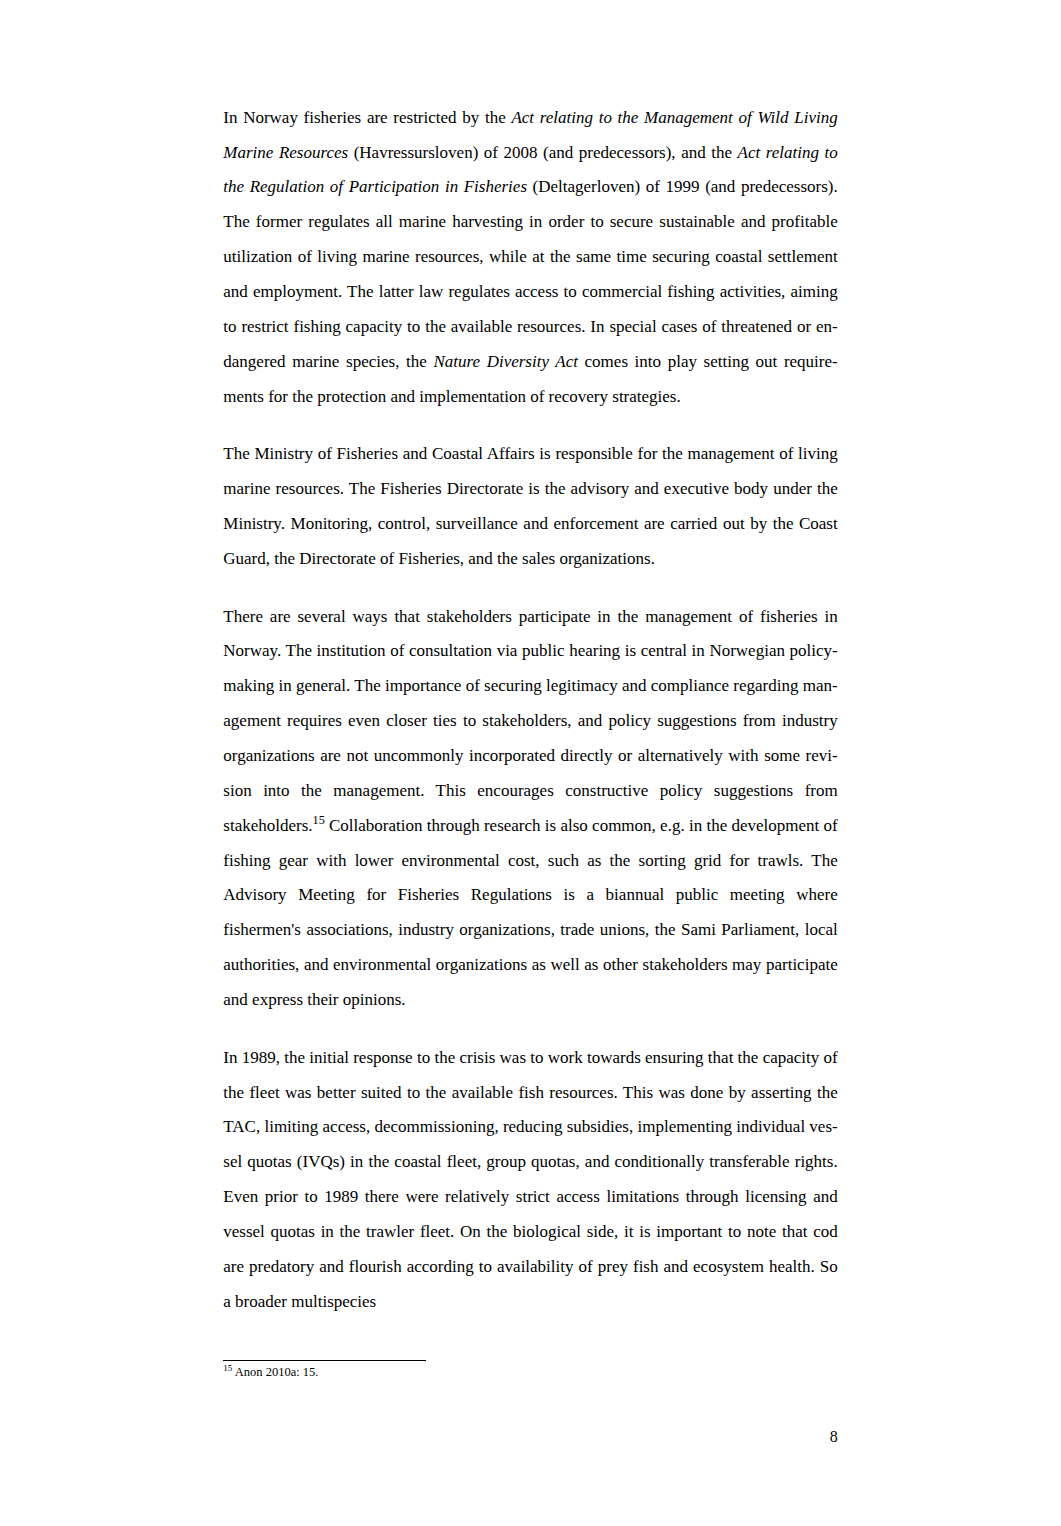In Norway fisheries are restricted by the Act relating to the Management of Wild Living Marine Resources (Havressursloven) of 2008 (and predecessors), and the Act relating to the Regulation of Participation in Fisheries (Deltagerloven) of 1999 (and predecessors). The former regulates all marine harvesting in order to secure sustainable and profitable utilization of living marine resources, while at the same time securing coastal settlement and employment. The latter law regulates access to commercial fishing activities, aiming to restrict fishing capacity to the available resources. In special cases of threatened or endangered marine species, the Nature Diversity Act comes into play setting out requirements for the protection and implementation of recovery strategies.
The Ministry of Fisheries and Coastal Affairs is responsible for the management of living marine resources. The Fisheries Directorate is the advisory and executive body under the Ministry. Monitoring, control, surveillance and enforcement are carried out by the Coast Guard, the Directorate of Fisheries, and the sales organizations.
There are several ways that stakeholders participate in the management of fisheries in Norway. The institution of consultation via public hearing is central in Norwegian policy-making in general. The importance of securing legitimacy and compliance regarding management requires even closer ties to stakeholders, and policy suggestions from industry organizations are not uncommonly incorporated directly or alternatively with some revision into the management. This encourages constructive policy suggestions from stakeholders.15 Collaboration through research is also common, e.g. in the development of fishing gear with lower environmental cost, such as the sorting grid for trawls. The Advisory Meeting for Fisheries Regulations is a biannual public meeting where fishermen's associations, industry organizations, trade unions, the Sami Parliament, local authorities, and environmental organizations as well as other stakeholders may participate and express their opinions.
In 1989, the initial response to the crisis was to work towards ensuring that the capacity of the fleet was better suited to the available fish resources. This was done by asserting the TAC, limiting access, decommissioning, reducing subsidies, implementing individual vessel quotas (IVQs) in the coastal fleet, group quotas, and conditionally transferable rights. Even prior to 1989 there were relatively strict access limitations through licensing and vessel quotas in the trawler fleet. On the biological side, it is important to note that cod are predatory and flourish according to availability of prey fish and ecosystem health. So a broader multispecies
15 Anon 2010a: 15.
8